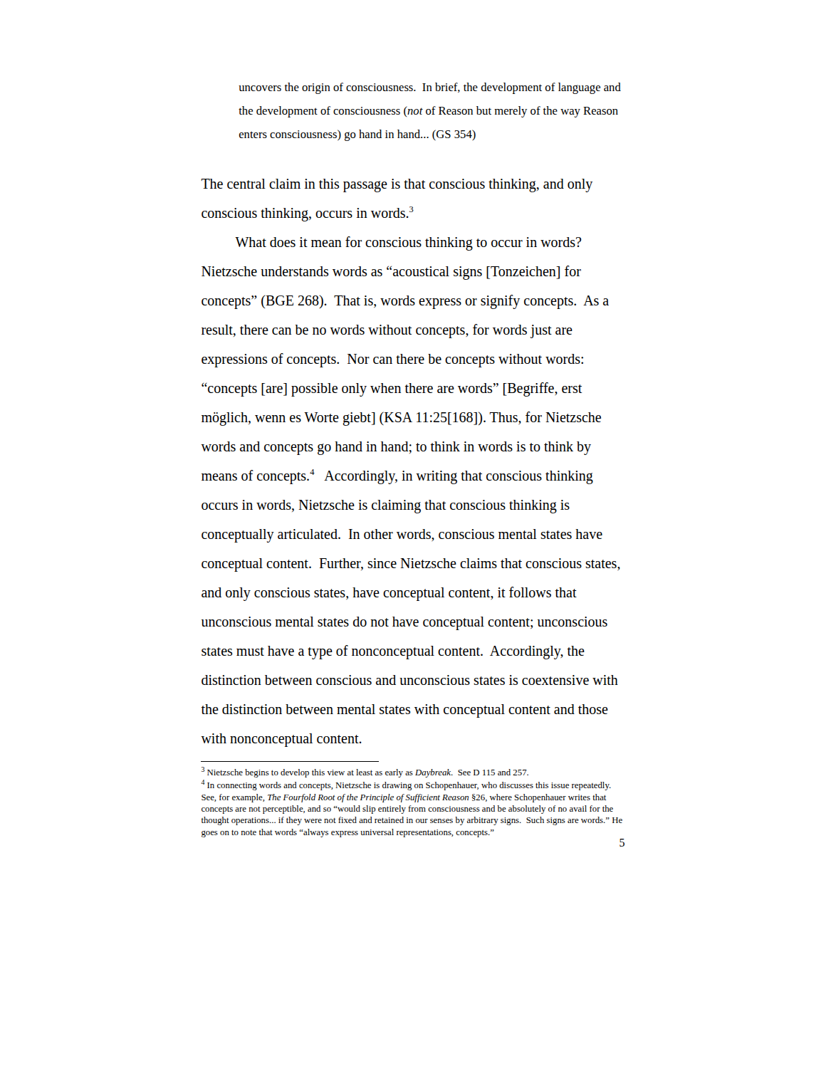uncovers the origin of consciousness. In brief, the development of language and the development of consciousness (not of Reason but merely of the way Reason enters consciousness) go hand in hand... (GS 354)
The central claim in this passage is that conscious thinking, and only conscious thinking, occurs in words.3
What does it mean for conscious thinking to occur in words? Nietzsche understands words as “acoustical signs [Tonzeichen] for concepts” (BGE 268). That is, words express or signify concepts. As a result, there can be no words without concepts, for words just are expressions of concepts. Nor can there be concepts without words: “concepts [are] possible only when there are words” [Begriffe, erst möglich, wenn es Worte giebt] (KSA 11:25[168]). Thus, for Nietzsche words and concepts go hand in hand; to think in words is to think by means of concepts.4 Accordingly, in writing that conscious thinking occurs in words, Nietzsche is claiming that conscious thinking is conceptually articulated. In other words, conscious mental states have conceptual content. Further, since Nietzsche claims that conscious states, and only conscious states, have conceptual content, it follows that unconscious mental states do not have conceptual content; unconscious states must have a type of nonconceptual content. Accordingly, the distinction between conscious and unconscious states is coextensive with the distinction between mental states with conceptual content and those with nonconceptual content.
3 Nietzsche begins to develop this view at least as early as Daybreak. See D 115 and 257.
4 In connecting words and concepts, Nietzsche is drawing on Schopenhauer, who discusses this issue repeatedly. See, for example, The Fourfold Root of the Principle of Sufficient Reason §26, where Schopenhauer writes that concepts are not perceptible, and so “would slip entirely from consciousness and be absolutely of no avail for the thought operations... if they were not fixed and retained in our senses by arbitrary signs. Such signs are words.” He goes on to note that words “always express universal representations, concepts.”
5